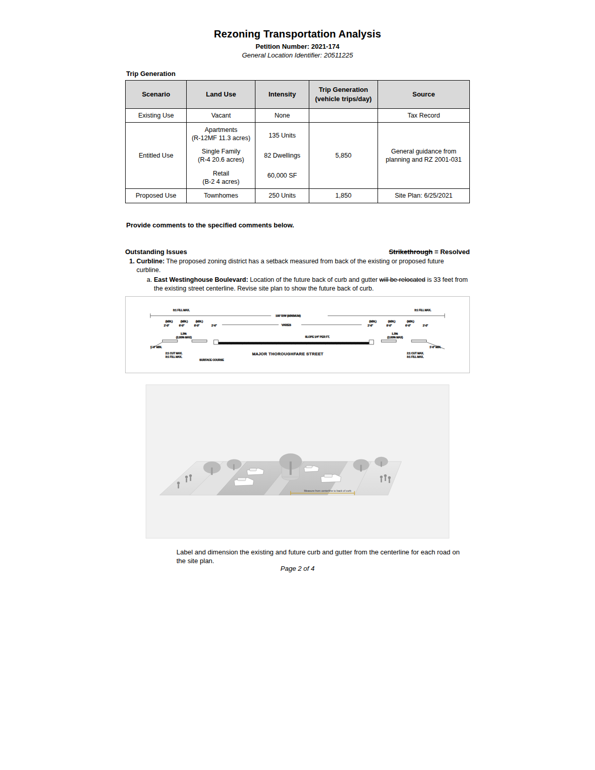Rezoning Transportation Analysis
Petition Number: 2021-174
General Location Identifier: 20511225
Trip Generation
| Scenario | Land Use | Intensity | Trip Generation (vehicle trips/day) | Source |
| --- | --- | --- | --- | --- |
| Existing Use | Vacant | None | | Tax Record |
| Entitled Use | Apartments (R-12MF 11.3 acres) Single Family (R-4 20.6 acres) Retail (B-2 4 acres) | 135 Units 82 Dwellings 60,000 SF | 5,850 | General guidance from planning and RZ 2001-031 |
| Proposed Use | Townhomes | 250 Units | 1,850 | Site Plan: 6/25/2021 |
Provide comments to the specified comments below.
Outstanding Issues Strikethrough = Resolved
Curbline: The proposed zoning district has a setback measured from back of the existing or proposed future curbline.
East Westinghouse Boulevard: Location of the future back of curb and gutter will be relocated is 33 feet from the existing street centerline. Revise site plan to show the future back of curb.
3:1 FILL MAX. 3:1 FILL MAX. 100' R/W (MINIMUM) (MIN.) (MIN.) (MIN.) 2'-0" 6'-0" 8'-0" 2'-6" (MIN.) (MIN.) (MIN.) 2'-6" 8'-0" 6'-0" 2'-0" VARIES 1.5% (2.00% MAX) 1.5% (2.00% MAX) SLOPE 1/4" PER FT. 1'-0" MIN. 1'-0" MIN. 2:1 CUT MAX. 3:1 FILL MAX. 2:1 CUT MAX. 3:1 FILL MAX. MAJOR THOROUGHFARE STREET SURFACE COURSE
Measure from centerline to back of curb
Label and dimension the existing and future curb and gutter from the centerline for each road on the site plan.
Page 2 of 4